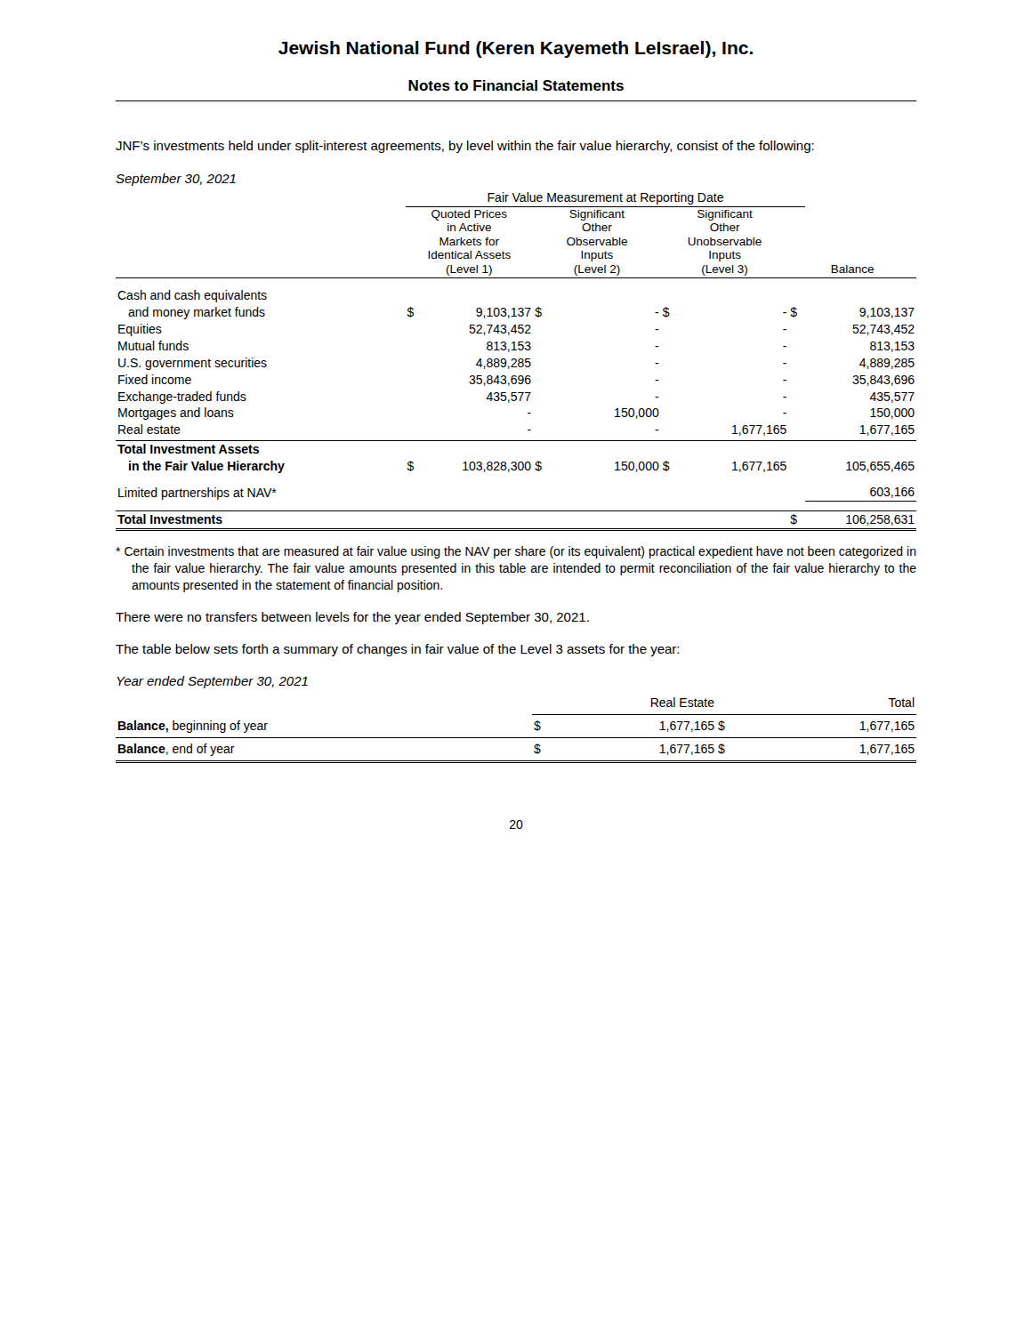Jewish National Fund (Keren Kayemeth LeIsrael), Inc.
Notes to Financial Statements
JNF’s investments held under split-interest agreements, by level within the fair value hierarchy, consist of the following:
September 30, 2021
| | Fair Value Measurement at Reporting Date | |
| | Quoted Prices in Active Markets for Identical Assets (Level 1) | Significant Other Observable Inputs (Level 2) | Significant Other Unobservable Inputs (Level 3) | Balance |
| Cash and cash equivalents | | | | | | | | |
| and money market funds | $ | 9,103,137 | $ | - | $ | - | $ | 9,103,137 |
| Equities | | 52,743,452 | | - | | - | | 52,743,452 |
| Mutual funds | | 813,153 | | - | | - | | 813,153 |
| U.S. government securities | | 4,889,285 | | - | | - | | 4,889,285 |
| Fixed income | | 35,843,696 | | - | | - | | 35,843,696 |
| Exchange-traded funds | | 435,577 | | - | | - | | 435,577 |
| Mortgages and loans | | - | | 150,000 | | - | | 150,000 |
| Real estate | | - | | - | | 1,677,165 | | 1,677,165 |
| Total Investment Assets | | | | | | | | |
| in the Fair Value Hierarchy | $ | 103,828,300 | $ | 150,000 | $ | 1,677,165 | | 105,655,465 |
| Limited partnerships at NAV* | | | | | 603,166 |
| Total Investments | | | | $ | 106,258,631 |
* Certain investments that are measured at fair value using the NAV per share (or its equivalent) practical expedient have not been categorized in the fair value hierarchy. The fair value amounts presented in this table are intended to permit reconciliation of the fair value hierarchy to the amounts presented in the statement of financial position.
There were no transfers between levels for the year ended September 30, 2021.
The table below sets forth a summary of changes in fair value of the Level 3 assets for the year:
Year ended September 30, 2021
| | Real Estate | Total |
| Balance, beginning of year | $ | 1,677,165 | $ | 1,677,165 |
| Balance , end of year | $ | 1,677,165 | $ | 1,677,165 |
20